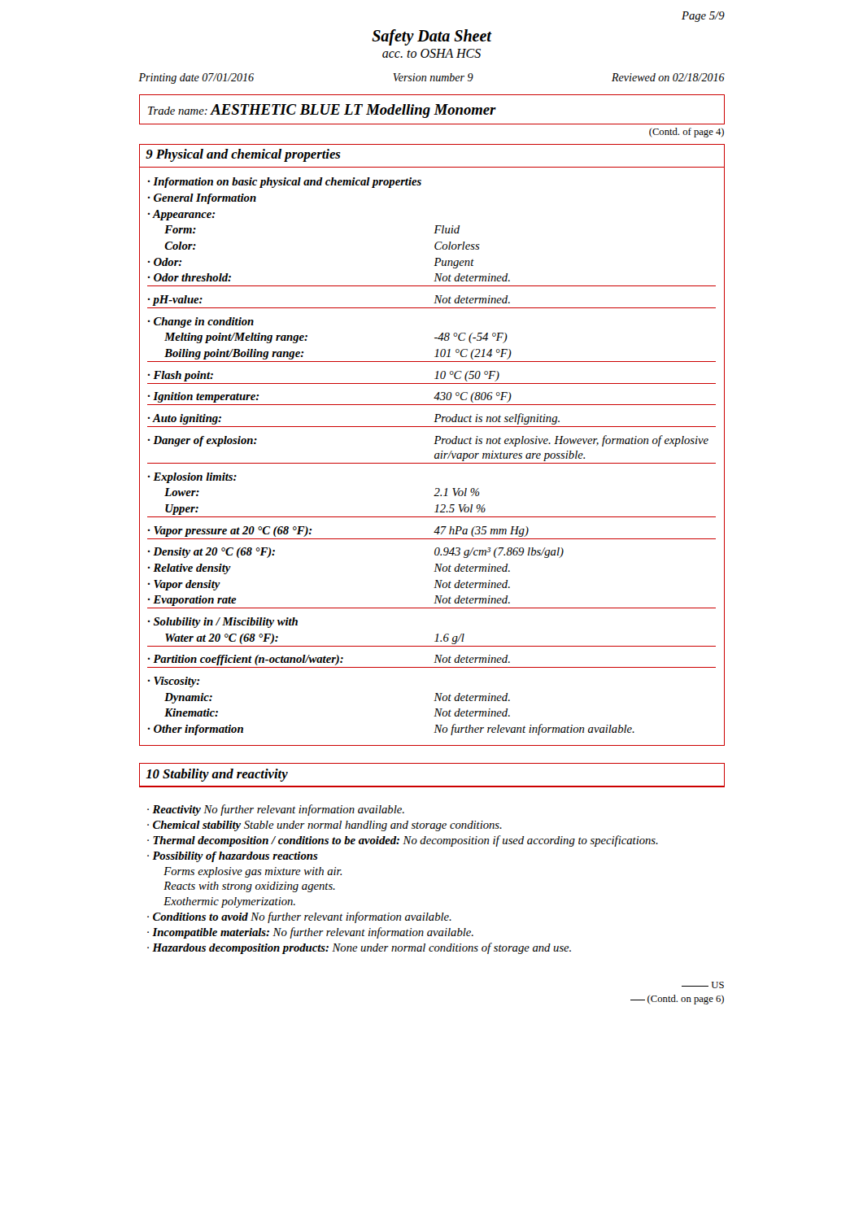Page 5/9
Safety Data Sheet
acc. to OSHA HCS
Printing date 07/01/2016 Version number 9 Reviewed on 02/18/2016
Trade name: AESTHETIC BLUE LT Modelling Monomer
(Contd. of page 4)
9 Physical and chemical properties
| · Information on basic physical and chemical properties | |
| · General Information | |
| · Appearance: | |
| Form: | Fluid |
| Color: | Colorless |
| · Odor: | Pungent |
| · Odor threshold: | Not determined. |
| · pH-value: | Not determined. |
| · Change in condition | |
| Melting point/Melting range: | -48 °C (-54 °F) |
| Boiling point/Boiling range: | 101 °C (214 °F) |
| · Flash point: | 10 °C (50 °F) |
| · Ignition temperature: | 430 °C (806 °F) |
| · Auto igniting: | Product is not selfigniting. |
| · Danger of explosion: | Product is not explosive. However, formation of explosive air/vapor mixtures are possible. |
| · Explosion limits: | |
| Lower: | 2.1 Vol % |
| Upper: | 12.5 Vol % |
| · Vapor pressure at 20 °C (68 °F): | 47 hPa (35 mm Hg) |
| · Density at 20 °C (68 °F): | 0.943 g/cm³ (7.869 lbs/gal) |
| · Relative density | Not determined. |
| · Vapor density | Not determined. |
| · Evaporation rate | Not determined. |
| · Solubility in / Miscibility with | |
| Water at 20 °C (68 °F): | 1.6 g/l |
| · Partition coefficient (n-octanol/water): | Not determined. |
| · Viscosity: | |
| Dynamic: | Not determined. |
| Kinematic: | Not determined. |
| · Other information | No further relevant information available. |
10 Stability and reactivity
· Reactivity No further relevant information available.
· Chemical stability Stable under normal handling and storage conditions.
· Thermal decomposition / conditions to be avoided: No decomposition if used according to specifications.
· Possibility of hazardous reactions
Forms explosive gas mixture with air.
Reacts with strong oxidizing agents.
Exothermic polymerization.
· Conditions to avoid No further relevant information available.
· Incompatible materials: No further relevant information available.
· Hazardous decomposition products: None under normal conditions of storage and use.
US
(Contd. on page 6)